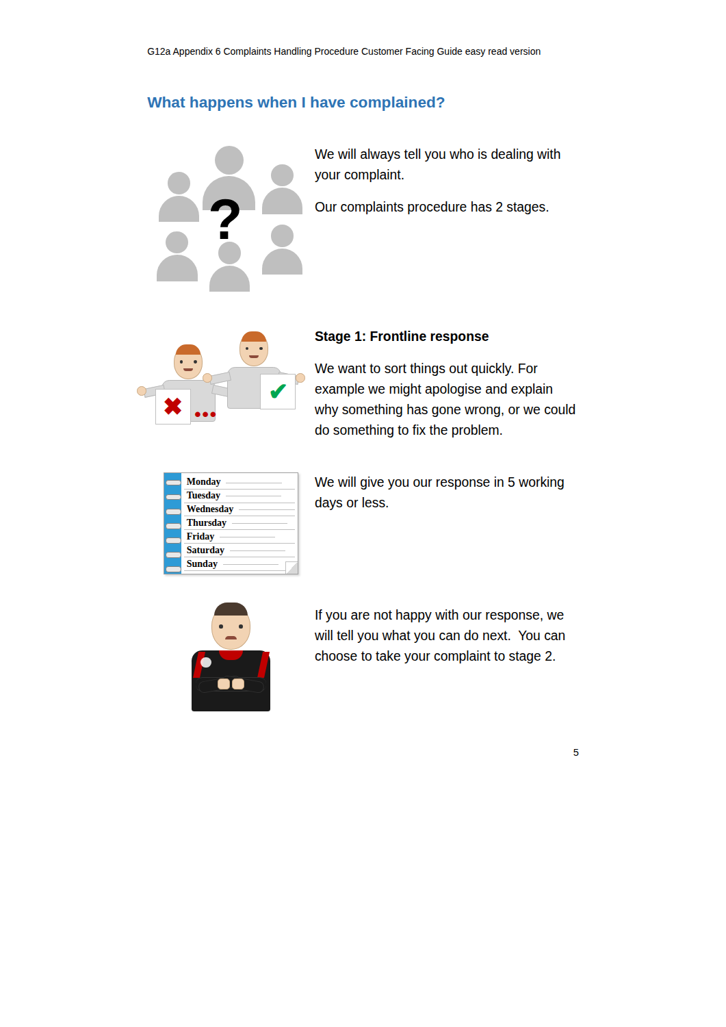G12a Appendix 6 Complaints Handling Procedure Customer Facing Guide easy read version
What happens when I have complained?
?
We will always tell you who is dealing with your complaint.
Our complaints procedure has 2 stages.
✖
•••
✔
Stage 1: Frontline response
We want to sort things out quickly. For example we might apologise and explain why something has gone wrong, or we could do something to fix the problem.
Monday
Tuesday
Wednesday
Thursday
Friday
Saturday
Sunday
We will give you our response in 5 working days or less.
If you are not happy with our response, we will tell you what you can do next. You can choose to take your complaint to stage 2.
5